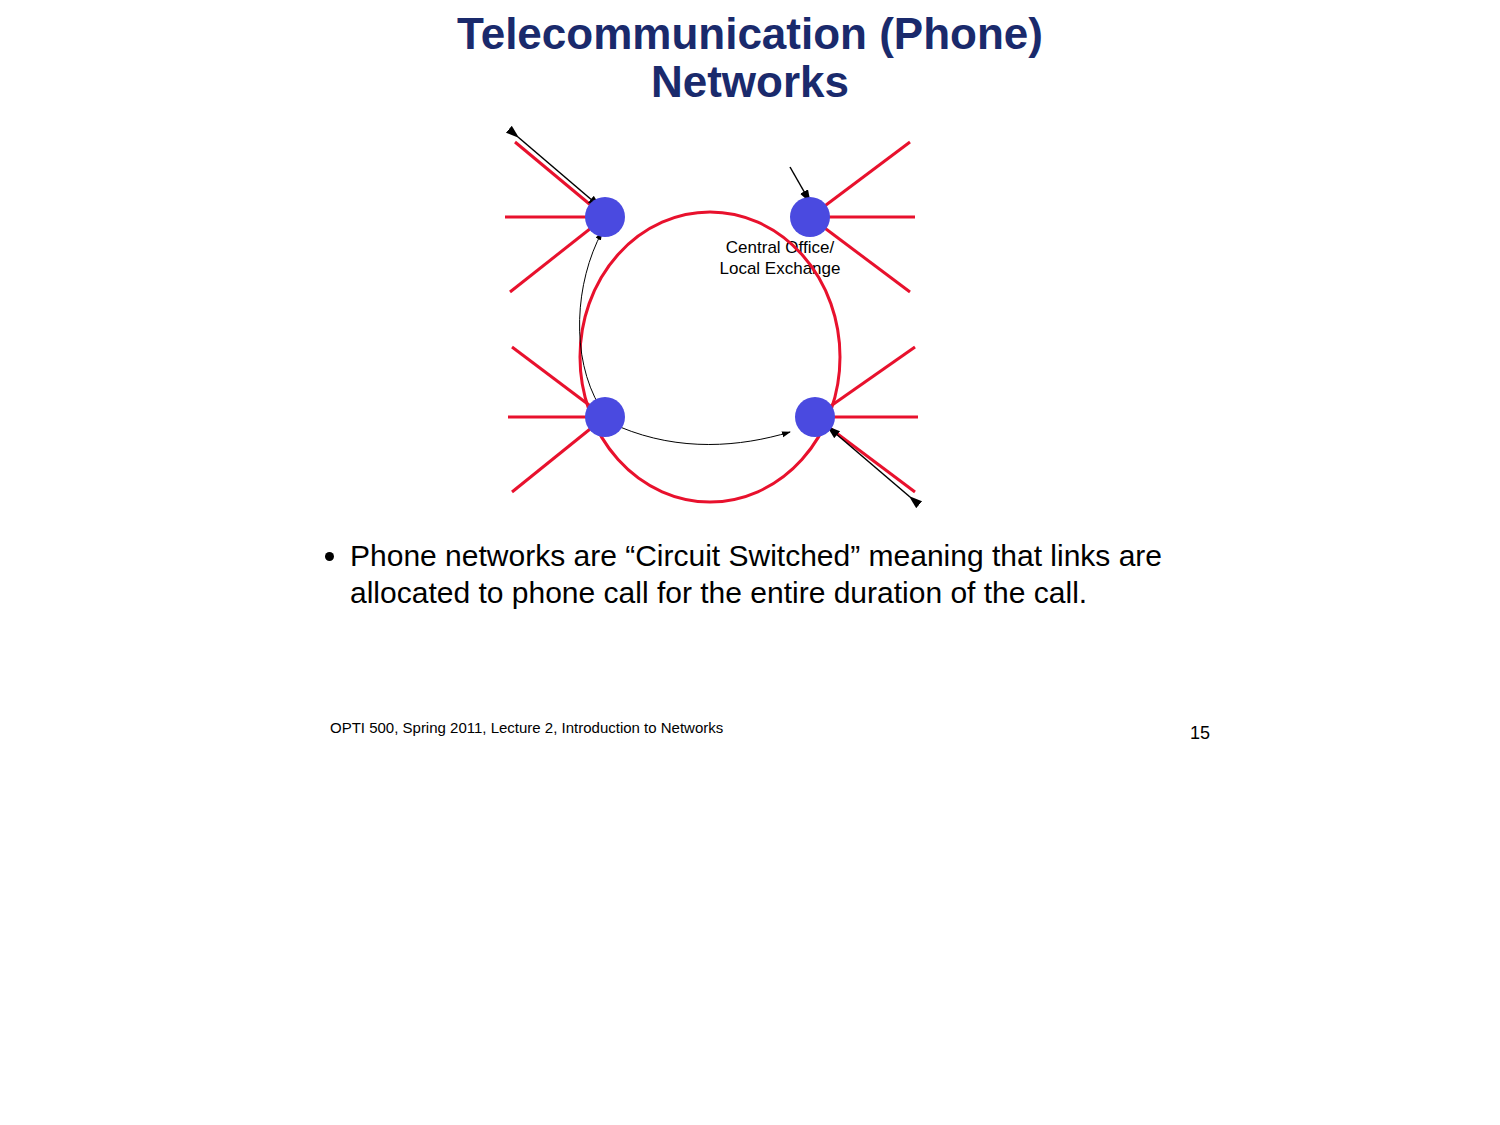Telecommunication (Phone)
Networks
Central Office/
Local Exchange
Phone networks are “Circuit Switched” meaning that links are allocated to phone call for the entire duration of the call.
OPTI 500, Spring 2011, Lecture 2, Introduction to Networks
15